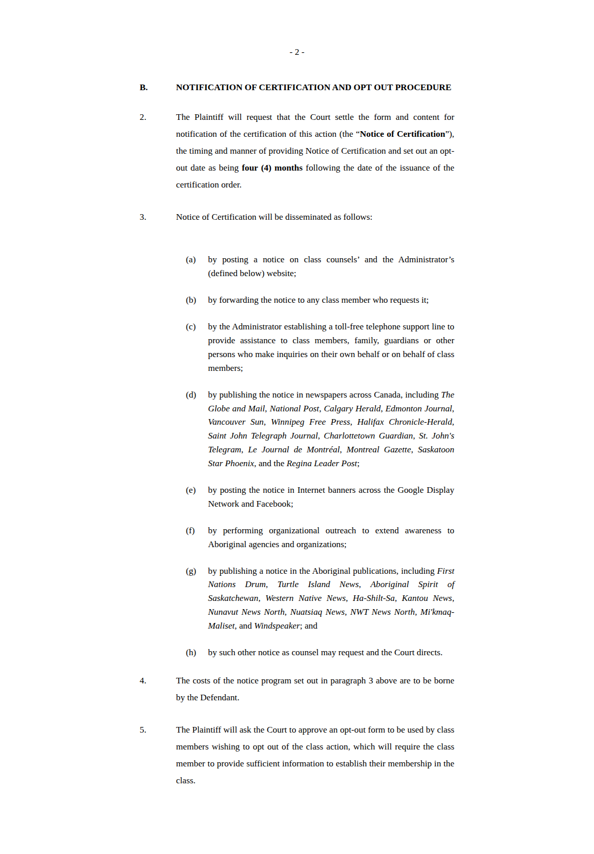- 2 -
B. NOTIFICATION OF CERTIFICATION AND OPT OUT PROCEDURE
2.
The Plaintiff will request that the Court settle the form and content for notification of the certification of this action (the “Notice of Certification”), the timing and manner of providing Notice of Certification and set out an opt-out date as being four (4) months following the date of the issuance of the certification order.
3.
Notice of Certification will be disseminated as follows:
(a) by posting a notice on class counsels’ and the Administrator’s (defined below) website;
(b) by forwarding the notice to any class member who requests it;
(c) by the Administrator establishing a toll-free telephone support line to provide assistance to class members, family, guardians or other persons who make inquiries on their own behalf or on behalf of class members;
(d) by publishing the notice in newspapers across Canada, including The Globe and Mail, National Post, Calgary Herald, Edmonton Journal, Vancouver Sun, Winnipeg Free Press, Halifax Chronicle-Herald, Saint John Telegraph Journal, Charlottetown Guardian, St. John's Telegram, Le Journal de Montréal, Montreal Gazette, Saskatoon Star Phoenix, and the Regina Leader Post;
(e) by posting the notice in Internet banners across the Google Display Network and Facebook;
(f) by performing organizational outreach to extend awareness to Aboriginal agencies and organizations;
(g) by publishing a notice in the Aboriginal publications, including First Nations Drum, Turtle Island News, Aboriginal Spirit of Saskatchewan, Western Native News, Ha-Shilt-Sa, Kantou News, Nunavut News North, Nuatsiaq News, NWT News North, Mi'kmaq-Maliset, and Windspeaker; and
(h) by such other notice as counsel may request and the Court directs.
4.
The costs of the notice program set out in paragraph 3 above are to be borne by the Defendant.
5.
The Plaintiff will ask the Court to approve an opt-out form to be used by class members wishing to opt out of the class action, which will require the class member to provide sufficient information to establish their membership in the class.